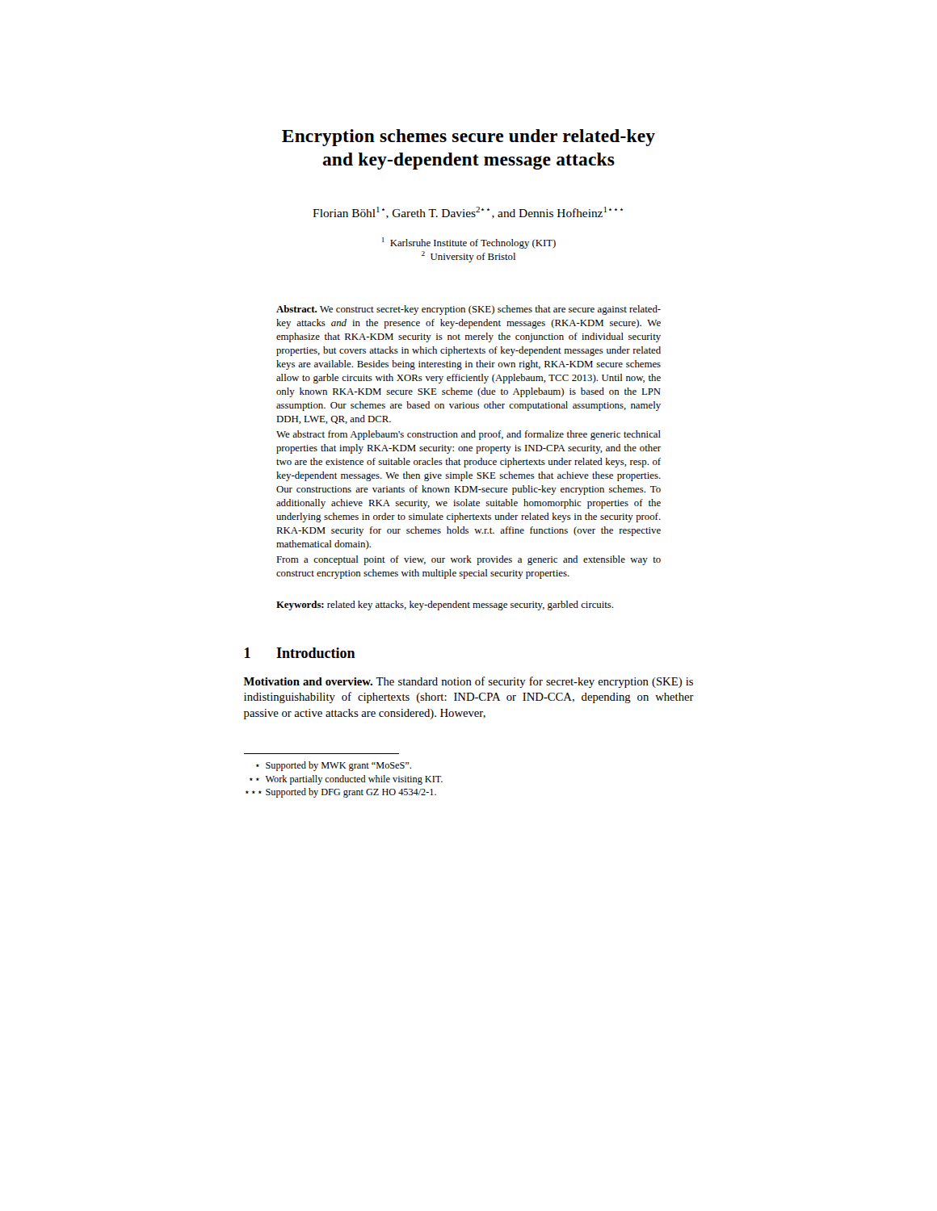Encryption schemes secure under related-key
and key-dependent message attacks
Florian Böhl1⋆, Gareth T. Davies2⋆⋆, and Dennis Hofheinz1⋆⋆⋆
1 Karlsruhe Institute of Technology (KIT) 2 University of Bristol
Abstract. We construct secret-key encryption (SKE) schemes that are secure against related-key attacks and in the presence of key-dependent messages (RKA-KDM secure). We emphasize that RKA-KDM security is not merely the conjunction of individual security properties, but covers attacks in which ciphertexts of key-dependent messages under related keys are available. Besides being interesting in their own right, RKA-KDM secure schemes allow to garble circuits with XORs very efficiently (Applebaum, TCC 2013). Until now, the only known RKA-KDM secure SKE scheme (due to Applebaum) is based on the LPN assumption. Our schemes are based on various other computational assumptions, namely DDH, LWE, QR, and DCR.
We abstract from Applebaum's construction and proof, and formalize three generic technical properties that imply RKA-KDM security: one property is IND-CPA security, and the other two are the existence of suitable oracles that produce ciphertexts under related keys, resp. of key-dependent messages. We then give simple SKE schemes that achieve these properties. Our constructions are variants of known KDM-secure public-key encryption schemes. To additionally achieve RKA security, we isolate suitable homomorphic properties of the underlying schemes in order to simulate ciphertexts under related keys in the security proof. RKA-KDM security for our schemes holds w.r.t. affine functions (over the respective mathematical domain).
From a conceptual point of view, our work provides a generic and extensible way to construct encryption schemes with multiple special security properties.
Keywords: related key attacks, key-dependent message security, garbled circuits.
1 Introduction
Motivation and overview. The standard notion of security for secret-key encryption (SKE) is indistinguishability of ciphertexts (short: IND-CPA or IND-CCA, depending on whether passive or active attacks are considered). However,
⋆Supported by MWK grant “MoSeS”.
⋆⋆Work partially conducted while visiting KIT.
⋆⋆⋆Supported by DFG grant GZ HO 4534/2-1.